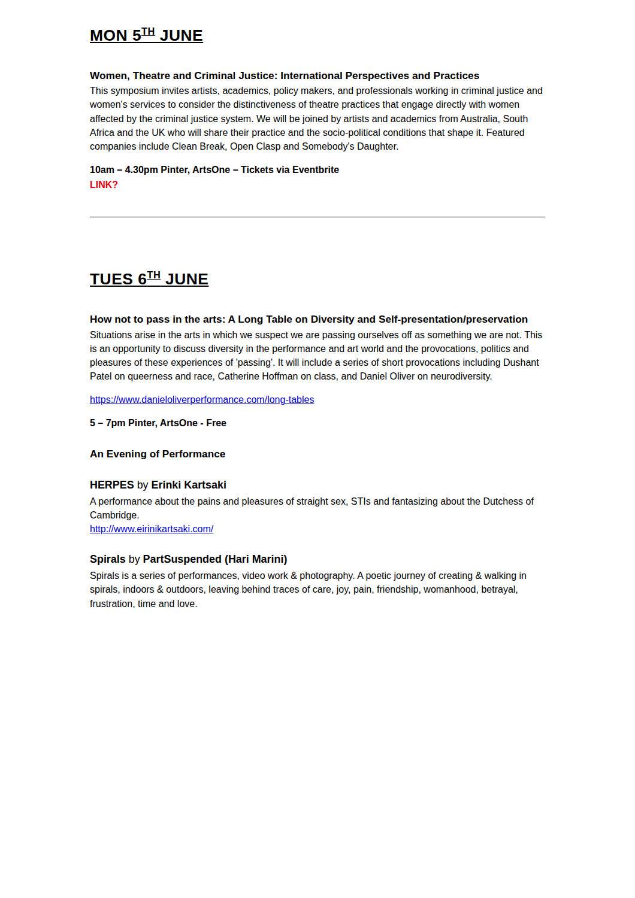MON 5TH JUNE
Women, Theatre and Criminal Justice: International Perspectives and Practices
This symposium invites artists, academics, policy makers, and professionals working in criminal justice and women's services to consider the distinctiveness of theatre practices that engage directly with women affected by the criminal justice system. We will be joined by artists and academics from Australia, South Africa and the UK who will share their practice and the socio-political conditions that shape it. Featured companies include Clean Break, Open Clasp and Somebody's Daughter.
10am – 4.30pm Pinter, ArtsOne – Tickets via Eventbrite
LINK?
TUES 6TH JUNE
How not to pass in the arts: A Long Table on Diversity and Self-presentation/preservation
Situations arise in the arts in which we suspect we are passing ourselves off as something we are not. This is an opportunity to discuss diversity in the performance and art world and the provocations, politics and pleasures of these experiences of 'passing'. It will include a series of short provocations including Dushant Patel on queerness and race, Catherine Hoffman on class, and Daniel Oliver on neurodiversity.
https://www.danieloliverperformance.com/long-tables
5 – 7pm Pinter, ArtsOne - Free
An Evening of Performance
HERPES by Erinki Kartsaki
A performance about the pains and pleasures of straight sex, STIs and fantasizing about the Dutchess of Cambridge.
http://www.eirinikartsaki.com/
Spirals by PartSuspended (Hari Marini)
Spirals is a series of performances, video work & photography. A poetic journey of creating & walking in spirals, indoors & outdoors, leaving behind traces of care, joy, pain, friendship, womanhood, betrayal, frustration, time and love.